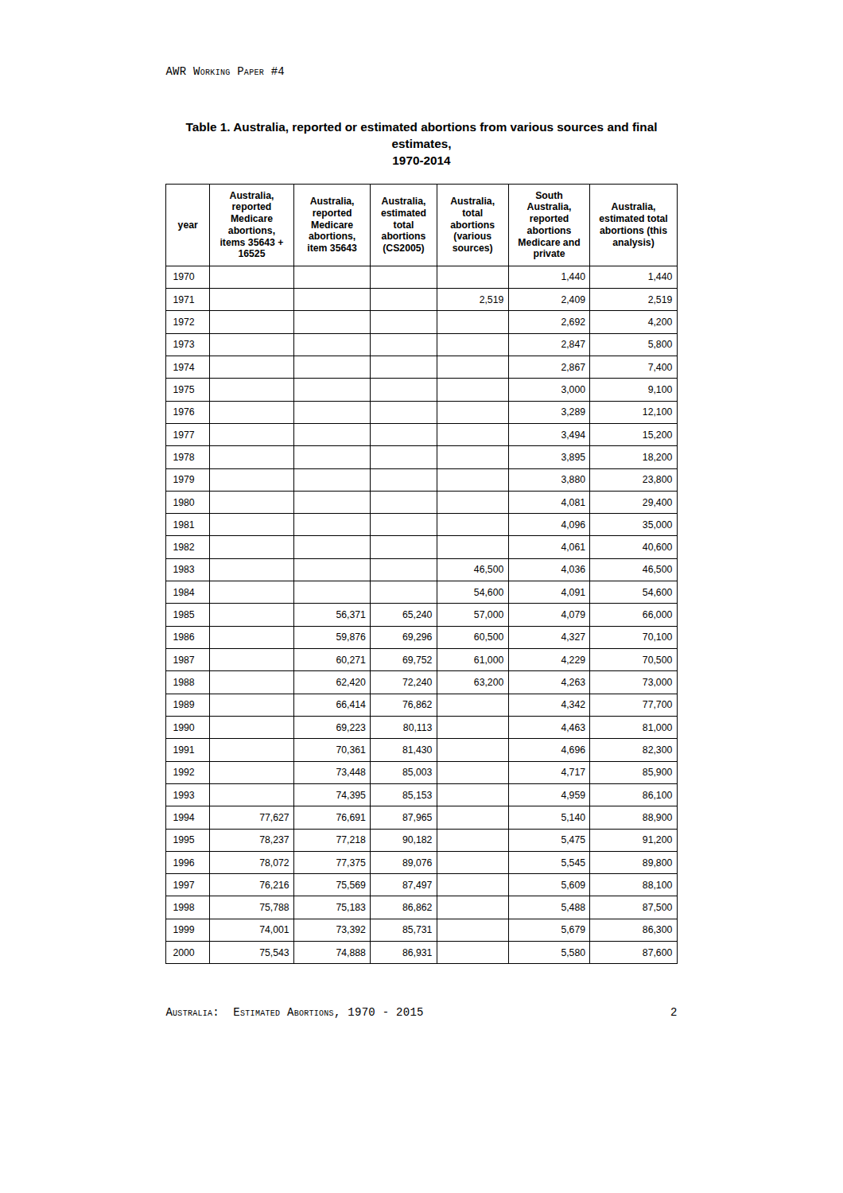AWR Working Paper #4
Table 1. Australia, reported or estimated abortions from various sources and final estimates,
1970-2014
| year | Australia, reported Medicare abortions, items 35643 + 16525 | Australia, reported Medicare abortions, item 35643 | Australia, estimated total abortions (CS2005) | Australia, total abortions (various sources) | South Australia, reported abortions Medicare and private | Australia, estimated total abortions (this analysis) |
| --- | --- | --- | --- | --- | --- | --- |
| 1970 | | | | | 1,440 | 1,440 |
| 1971 | | | | 2,519 | 2,409 | 2,519 |
| 1972 | | | | | 2,692 | 4,200 |
| 1973 | | | | | 2,847 | 5,800 |
| 1974 | | | | | 2,867 | 7,400 |
| 1975 | | | | | 3,000 | 9,100 |
| 1976 | | | | | 3,289 | 12,100 |
| 1977 | | | | | 3,494 | 15,200 |
| 1978 | | | | | 3,895 | 18,200 |
| 1979 | | | | | 3,880 | 23,800 |
| 1980 | | | | | 4,081 | 29,400 |
| 1981 | | | | | 4,096 | 35,000 |
| 1982 | | | | | 4,061 | 40,600 |
| 1983 | | | | 46,500 | 4,036 | 46,500 |
| 1984 | | | | 54,600 | 4,091 | 54,600 |
| 1985 | | 56,371 | 65,240 | 57,000 | 4,079 | 66,000 |
| 1986 | | 59,876 | 69,296 | 60,500 | 4,327 | 70,100 |
| 1987 | | 60,271 | 69,752 | 61,000 | 4,229 | 70,500 |
| 1988 | | 62,420 | 72,240 | 63,200 | 4,263 | 73,000 |
| 1989 | | 66,414 | 76,862 | | 4,342 | 77,700 |
| 1990 | | 69,223 | 80,113 | | 4,463 | 81,000 |
| 1991 | | 70,361 | 81,430 | | 4,696 | 82,300 |
| 1992 | | 73,448 | 85,003 | | 4,717 | 85,900 |
| 1993 | | 74,395 | 85,153 | | 4,959 | 86,100 |
| 1994 | 77,627 | 76,691 | 87,965 | | 5,140 | 88,900 |
| 1995 | 78,237 | 77,218 | 90,182 | | 5,475 | 91,200 |
| 1996 | 78,072 | 77,375 | 89,076 | | 5,545 | 89,800 |
| 1997 | 76,216 | 75,569 | 87,497 | | 5,609 | 88,100 |
| 1998 | 75,788 | 75,183 | 86,862 | | 5,488 | 87,500 |
| 1999 | 74,001 | 73,392 | 85,731 | | 5,679 | 86,300 |
| 2000 | 75,543 | 74,888 | 86,931 | | 5,580 | 87,600 |
Australia: Estimated Abortions, 1970 - 2015 2